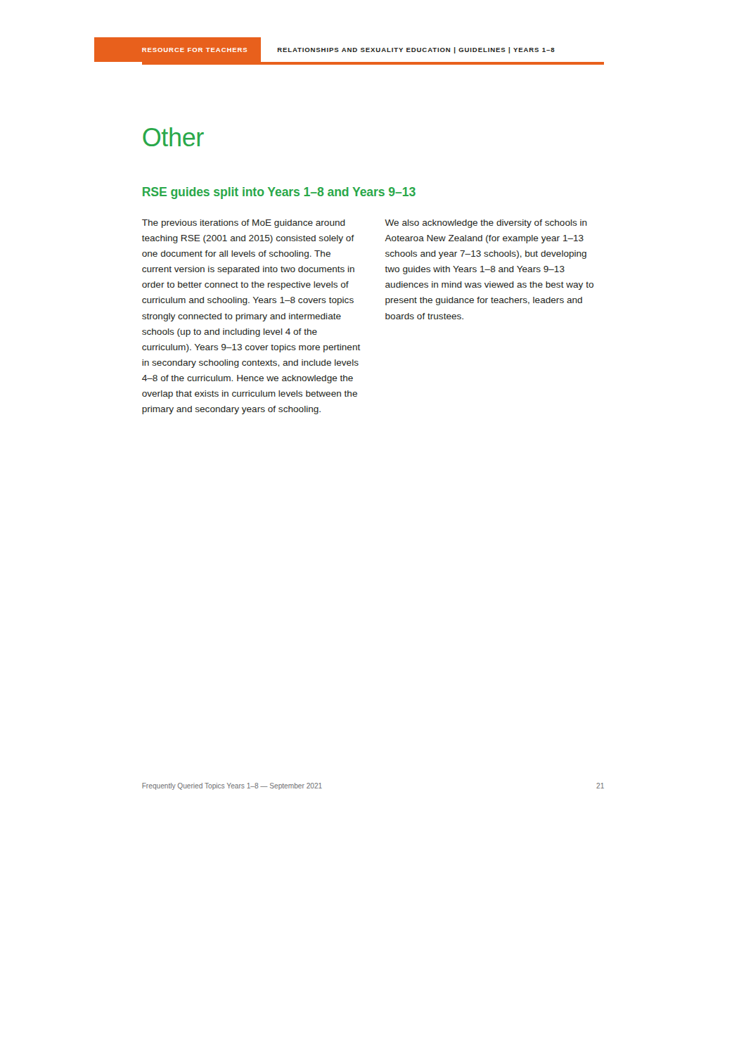RESOURCE FOR TEACHERS
RELATIONSHIPS AND SEXUALITY EDUCATION | GUIDELINES | YEARS 1–8
Other
RSE guides split into Years 1–8 and Years 9–13
The previous iterations of MoE guidance around teaching RSE (2001 and 2015) consisted solely of one document for all levels of schooling. The current version is separated into two documents in order to better connect to the respective levels of curriculum and schooling. Years 1–8 covers topics strongly connected to primary and intermediate schools (up to and including level 4 of the curriculum). Years 9–13 cover topics more pertinent in secondary schooling contexts, and include levels 4–8 of the curriculum. Hence we acknowledge the overlap that exists in curriculum levels between the primary and secondary years of schooling.
We also acknowledge the diversity of schools in Aotearoa New Zealand (for example year 1–13 schools and year 7–13 schools), but developing two guides with Years 1–8 and Years 9–13 audiences in mind was viewed as the best way to present the guidance for teachers, leaders and boards of trustees.
Frequently Queried Topics Years 1–8 — September 2021
21